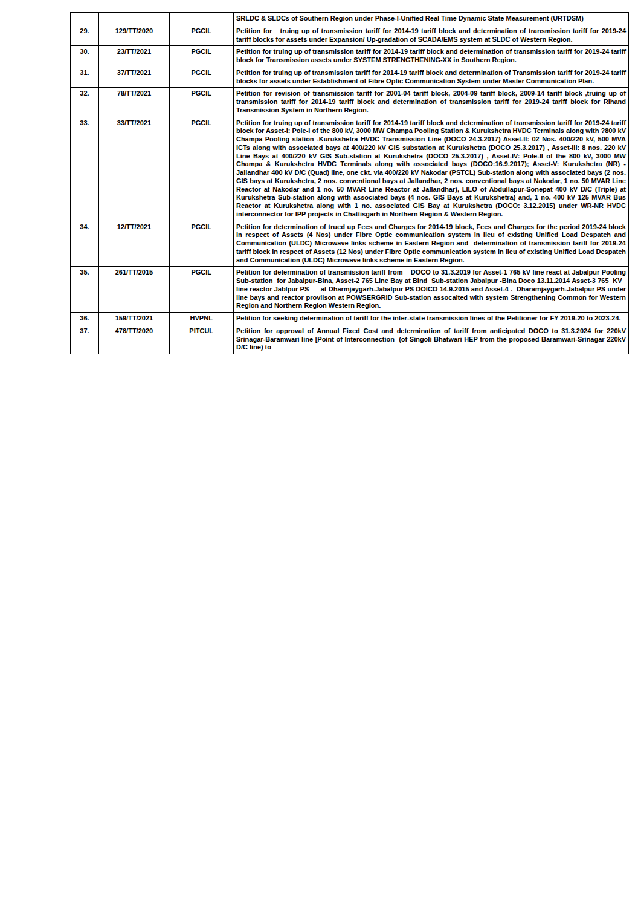| | | | | SRLDC & SLDCs of Southern Region under Phase-I-Unified Real Time Dynamic State Measurement (URTDSM) |
| | 29. | 129/TT/2020 | PGCIL | Petition for truing up of transmission tariff for 2014-19 tariff block and determination of transmission tariff for 2019-24 tariff blocks for assets under Expansion/ Up-gradation of SCADA/EMS system at SLDC of Western Region. |
| | 30. | 23/TT/2021 | PGCIL | Petition for truing up of transmission tariff for 2014-19 tariff block and determination of transmission tariff for 2019-24 tariff block for Transmission assets under SYSTEM STRENGTHENING-XX in Southern Region. |
| | 31. | 37/TT/2021 | PGCIL | Petition for truing up of transmission tariff for 2014-19 tariff block and determination of Transmission tariff for 2019-24 tariff blocks for assets under Establishment of Fibre Optic Communication System under Master Communication Plan. |
| | 32. | 78/TT/2021 | PGCIL | Petition for revision of transmission tariff for 2001-04 tariff block, 2004-09 tariff block, 2009-14 tariff block ,truing up of transmission tariff for 2014-19 tariff block and determination of transmission tariff for 2019-24 tariff block for Rihand Transmission System in Northern Region. |
| | 33. | 33/TT/2021 | PGCIL | Petition for truing up of transmission tariff for 2014-19 tariff block and determination of transmission tariff for 2019-24 tariff block for Asset-I: Pole-I of the 800 kV, 3000 MW Champa Pooling Station & Kurukshetra HVDC Terminals along with ?800 kV Champa Pooling station -Kurukshetra HVDC Transmission Line (DOCO 24.3.2017) Asset-II: 02 Nos. 400/220 kV, 500 MVA ICTs along with associated bays at 400/220 kV GIS substation at Kurukshetra (DOCO 25.3.2017) , Asset-III: 8 nos. 220 kV Line Bays at 400/220 kV GIS Sub-station at Kurukshetra (DOCO 25.3.2017) , Asset-IV: Pole-II of the 800 kV, 3000 MW Champa & Kurukshetra HVDC Terminals along with associated bays (DOCO:16.9.2017); Asset-V: Kurukshetra (NR) - Jallandhar 400 kV D/C (Quad) line, one ckt. via 400/220 kV Nakodar (PSTCL) Sub-station along with associated bays (2 nos. GIS bays at Kurukshetra, 2 nos. conventional bays at Jallandhar, 2 nos. conventional bays at Nakodar, 1 no. 50 MVAR Line Reactor at Nakodar and 1 no. 50 MVAR Line Reactor at Jallandhar), LILO of Abdullapur-Sonepat 400 kV D/C (Triple) at Kurukshetra Sub-station along with associated bays (4 nos. GIS Bays at Kurukshetra) and, 1 no. 400 kV 125 MVAR Bus Reactor at Kurukshetra along with 1 no. associated GIS Bay at Kurukshetra (DOCO: 3.12.2015) under WR-NR HVDC interconnector for IPP projects in Chattisgarh in Northern Region & Western Region. |
| | 34. | 12/TT/2021 | PGCIL | Petition for determination of trued up Fees and Charges for 2014-19 block, Fees and Charges for the period 2019-24 block In respect of Assets (4 Nos) under Fibre Optic communication system in lieu of existing Unified Load Despatch and Communication (ULDC) Microwave links scheme in Eastern Region and determination of transmission tariff for 2019-24 tariff block In respect of Assets (12 Nos) under Fibre Optic communication system in lieu of existing Unified Load Despatch and Communication (ULDC) Microwave links scheme in Eastern Region. |
| | 35. | 261/TT/2015 | PGCIL | Petition for determination of transmission tariff from DOCO to 31.3.2019 for Asset-1 765 kV line react at Jabalpur Pooling Sub-station for Jabalpur-Bina, Asset-2 765 Line Bay at Bind Sub-station Jabalpur -Bina Doco 13.11.2014 Asset-3 765 KV line reactor Jablpur PS at Dharmjaygarh-Jabalpur PS DOICO 14.9.2015 and Asset-4 . Dharamjaygarh-Jabalpur PS under line bays and reactor proviison at POWSERGRID Sub-station assocaited with system Strengthening Common for Western Region and Northern Region Western Region. |
| | 36. | 159/TT/2021 | HVPNL | Petition for seeking determination of tariff for the inter-state transmission lines of the Petitioner for FY 2019-20 to 2023-24. |
| | 37. | 478/TT/2020 | PITCUL | Petition for approval of Annual Fixed Cost and determination of tariff from anticipated DOCO to 31.3.2024 for 220kV Srinagar-Baramwari line [Point of Interconnection (of Singoli Bhatwari HEP from the proposed Baramwari-Srinagar 220kV D/C line) to |